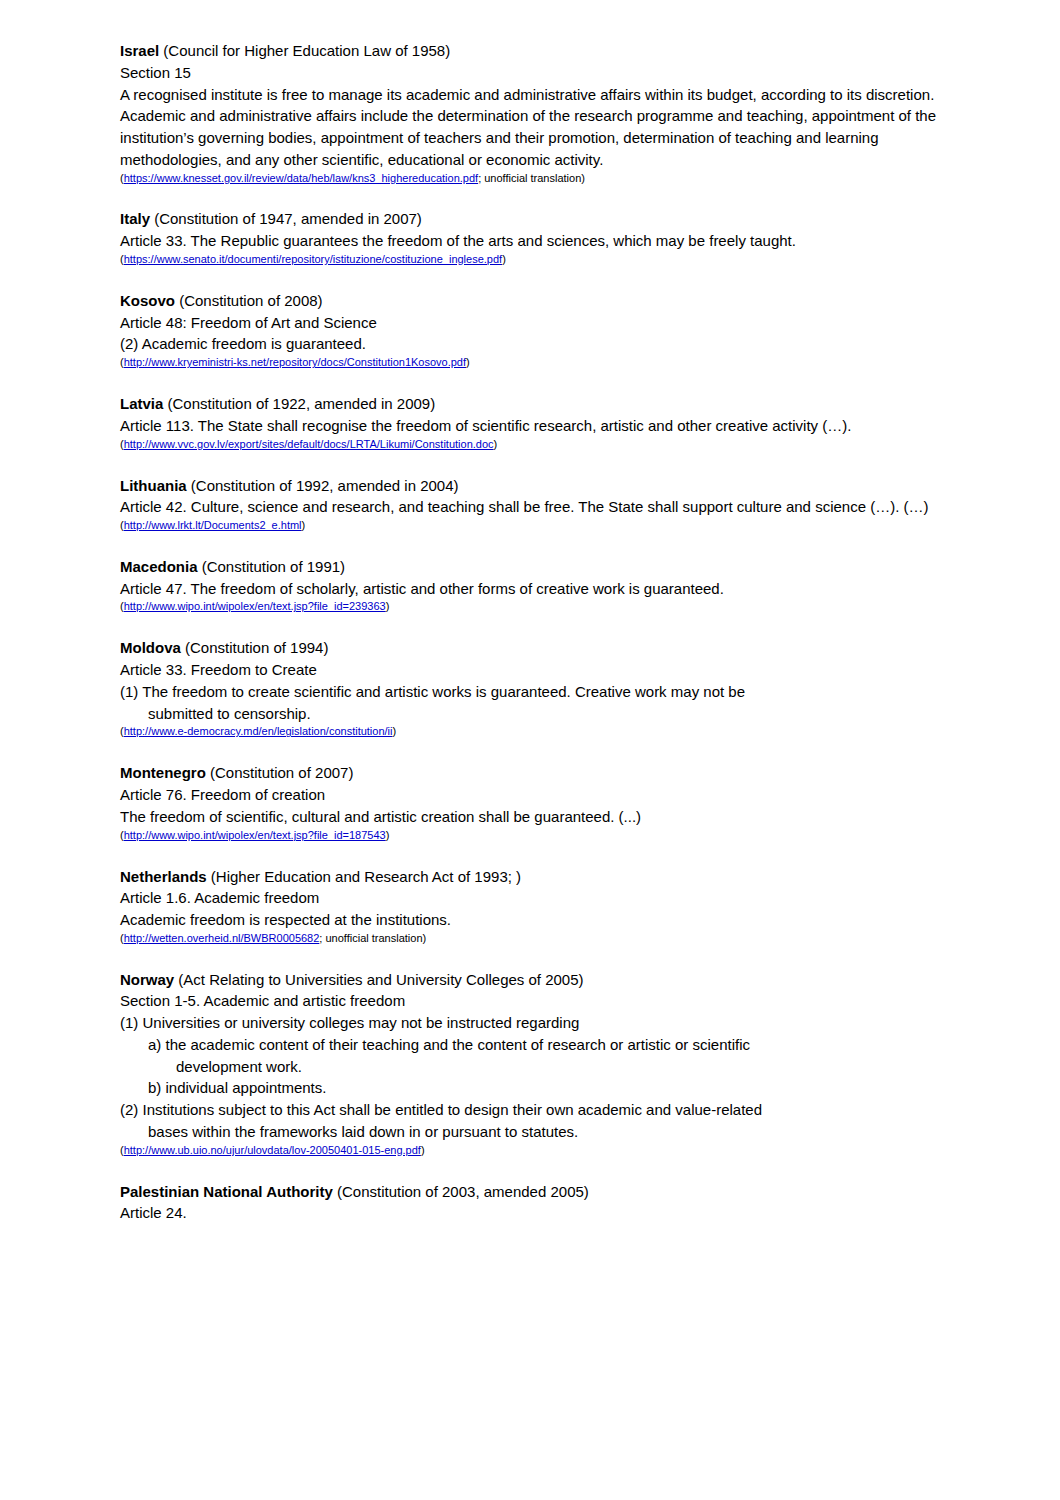Israel (Council for Higher Education Law of 1958)
Section 15
A recognised institute is free to manage its academic and administrative affairs within its budget, according to its discretion. Academic and administrative affairs include the determination of the research programme and teaching, appointment of the institution’s governing bodies, appointment of teachers and their promotion, determination of teaching and learning methodologies, and any other scientific, educational or economic activity.
(https://www.knesset.gov.il/review/data/heb/law/kns3_highereducation.pdf; unofficial translation)
Italy (Constitution of 1947, amended in 2007)
Article 33. The Republic guarantees the freedom of the arts and sciences, which may be freely taught.
(https://www.senato.it/documenti/repository/istituzione/costituzione_inglese.pdf)
Kosovo (Constitution of 2008)
Article 48: Freedom of Art and Science
(2) Academic freedom is guaranteed.
(http://www.kryeministri-ks.net/repository/docs/Constitution1Kosovo.pdf)
Latvia (Constitution of 1922, amended in 2009)
Article 113. The State shall recognise the freedom of scientific research, artistic and other creative activity (…).
(http://www.vvc.gov.lv/export/sites/default/docs/LRTA/Likumi/Constitution.doc)
Lithuania (Constitution of 1992, amended in 2004)
Article 42. Culture, science and research, and teaching shall be free. The State shall support culture and science (…). (…)
(http://www.lrkt.lt/Documents2_e.html)
Macedonia (Constitution of 1991)
Article 47. The freedom of scholarly, artistic and other forms of creative work is guaranteed.
(http://www.wipo.int/wipolex/en/text.jsp?file_id=239363)
Moldova (Constitution of 1994)
Article 33. Freedom to Create
(1) The freedom to create scientific and artistic works is guaranteed. Creative work may not be
submitted to censorship.
(http://www.e-democracy.md/en/legislation/constitution/ii)
Montenegro (Constitution of 2007)
Article 76. Freedom of creation
The freedom of scientific, cultural and artistic creation shall be guaranteed. (...)
(http://www.wipo.int/wipolex/en/text.jsp?file_id=187543)
Netherlands (Higher Education and Research Act of 1993; )
Article 1.6. Academic freedom
Academic freedom is respected at the institutions.
(http://wetten.overheid.nl/BWBR0005682; unofficial translation)
Norway (Act Relating to Universities and University Colleges of 2005)
Section 1-5. Academic and artistic freedom
(1) Universities or university colleges may not be instructed regarding
a) the academic content of their teaching and the content of research or artistic or scientific
development work.
b) individual appointments.
(2) Institutions subject to this Act shall be entitled to design their own academic and value-related
bases within the frameworks laid down in or pursuant to statutes.
(http://www.ub.uio.no/ujur/ulovdata/lov-20050401-015-eng.pdf)
Palestinian National Authority (Constitution of 2003, amended 2005)
Article 24.